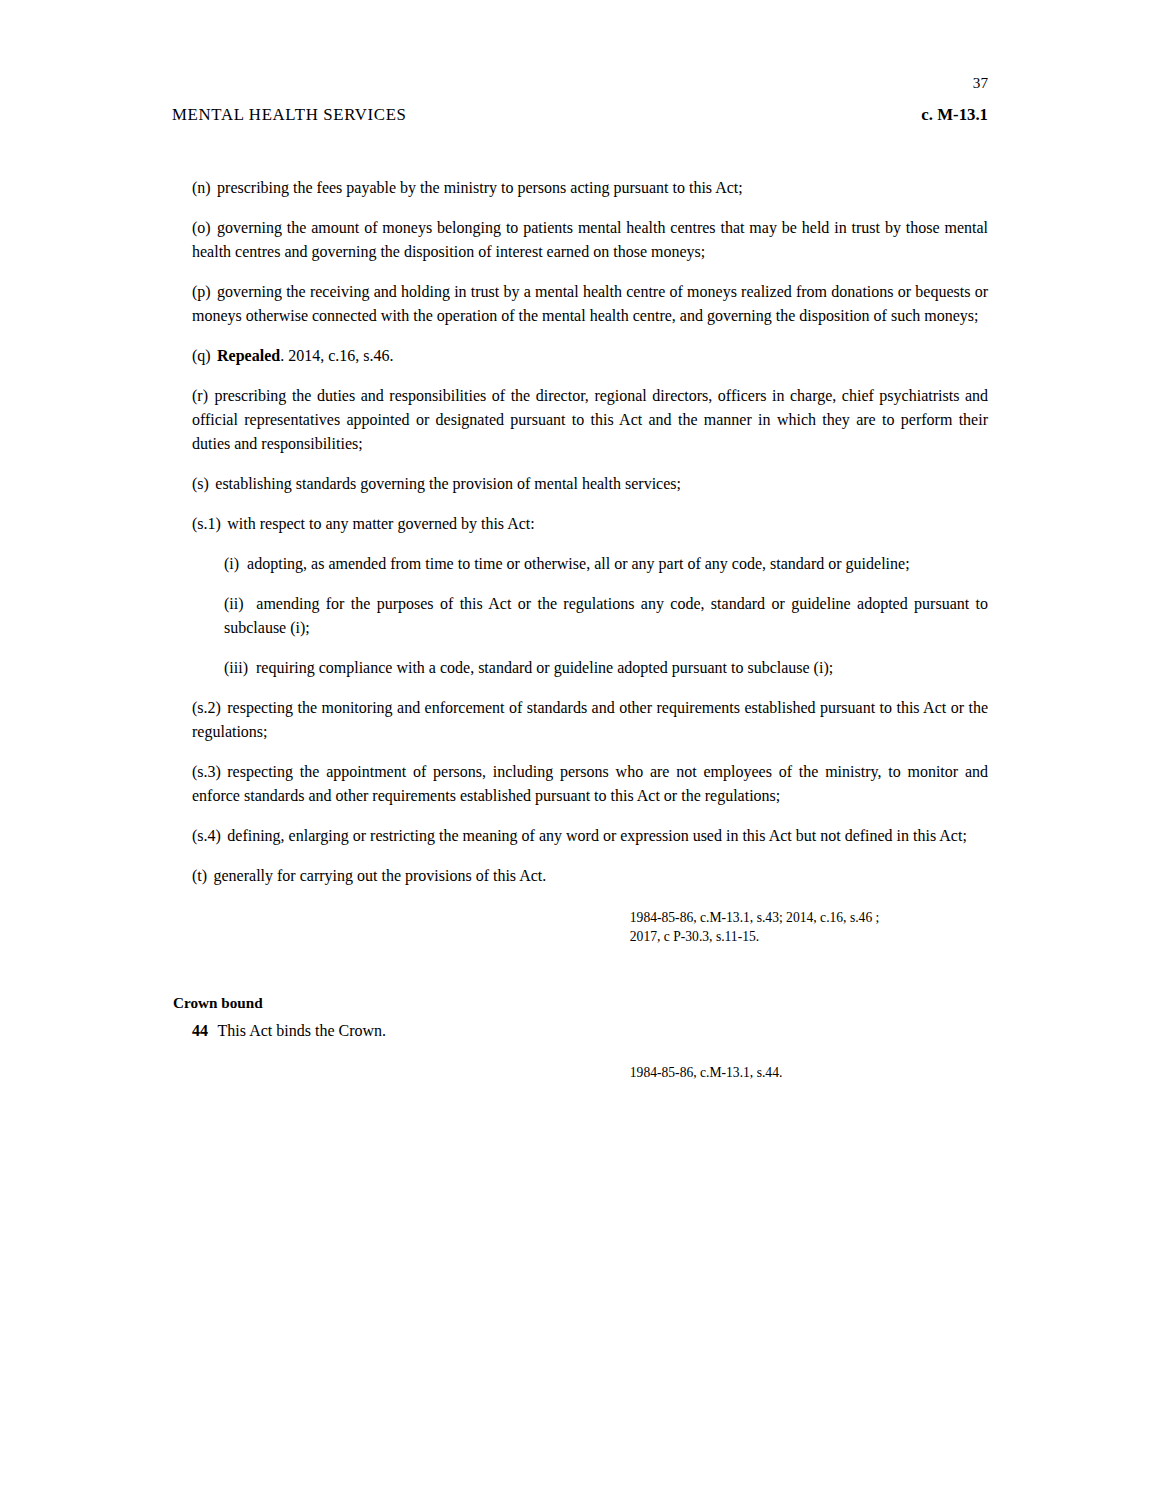37
MENTAL HEALTH SERVICES c. M-13.1
(n) prescribing the fees payable by the ministry to persons acting pursuant to this Act;
(o) governing the amount of moneys belonging to patients mental health centres that may be held in trust by those mental health centres and governing the disposition of interest earned on those moneys;
(p) governing the receiving and holding in trust by a mental health centre of moneys realized from donations or bequests or moneys otherwise connected with the operation of the mental health centre, and governing the disposition of such moneys;
(q) Repealed. 2014, c.16, s.46.
(r) prescribing the duties and responsibilities of the director, regional directors, officers in charge, chief psychiatrists and official representatives appointed or designated pursuant to this Act and the manner in which they are to perform their duties and responsibilities;
(s) establishing standards governing the provision of mental health services;
(s.1) with respect to any matter governed by this Act:
(i) adopting, as amended from time to time or otherwise, all or any part of any code, standard or guideline;
(ii) amending for the purposes of this Act or the regulations any code, standard or guideline adopted pursuant to subclause (i);
(iii) requiring compliance with a code, standard or guideline adopted pursuant to subclause (i);
(s.2) respecting the monitoring and enforcement of standards and other requirements established pursuant to this Act or the regulations;
(s.3) respecting the appointment of persons, including persons who are not employees of the ministry, to monitor and enforce standards and other requirements established pursuant to this Act or the regulations;
(s.4) defining, enlarging or restricting the meaning of any word or expression used in this Act but not defined in this Act;
(t) generally for carrying out the provisions of this Act.
1984-85-86, c.M-13.1, s.43; 2014, c.16, s.46 ;
2017, c P-30.3, s.11-15.
Crown bound
44 This Act binds the Crown.
1984-85-86, c.M-13.1, s.44.